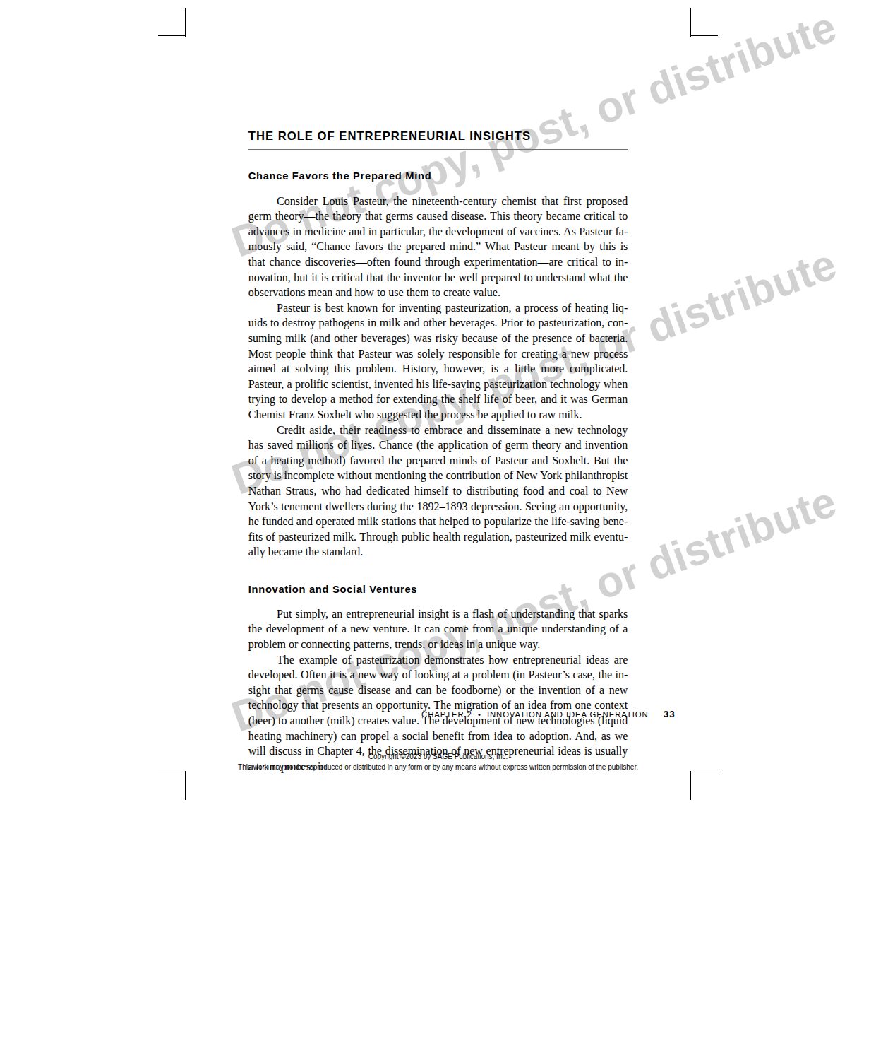Do not copy, post, or distribute
Do not copy, post, or distribute
Do not copy, post, or distribute
The Role of Entrepreneurial Insights
Chance Favors the Prepared Mind
Consider Louis Pasteur, the nineteenth-century chemist that first proposed germ theory—the theory that germs caused disease. This theory became critical to advances in medicine and in particular, the development of vaccines. As Pasteur famously said, “Chance favors the prepared mind.” What Pasteur meant by this is that chance discoveries—often found through experimentation—are critical to innovation, but it is critical that the inventor be well prepared to understand what the observations mean and how to use them to create value.
Pasteur is best known for inventing pasteurization, a process of heating liquids to destroy pathogens in milk and other beverages. Prior to pasteurization, consuming milk (and other beverages) was risky because of the presence of bacteria. Most people think that Pasteur was solely responsible for creating a new process aimed at solving this problem. History, however, is a little more complicated. Pasteur, a prolific scientist, invented his life-saving pasteurization technology when trying to develop a method for extending the shelf life of beer, and it was German Chemist Franz Soxhelt who suggested the process be applied to raw milk.
Credit aside, their readiness to embrace and disseminate a new technology has saved millions of lives. Chance (the application of germ theory and invention of a heating method) favored the prepared minds of Pasteur and Soxhelt. But the story is incomplete without mentioning the contribution of New York philanthropist Nathan Straus, who had dedicated himself to distributing food and coal to New York’s tenement dwellers during the 1892–1893 depression. Seeing an opportunity, he funded and operated milk stations that helped to popularize the life-saving benefits of pasteurized milk. Through public health regulation, pasteurized milk eventually became the standard.
Innovation and Social Ventures
Put simply, an entrepreneurial insight is a flash of understanding that sparks the development of a new venture. It can come from a unique understanding of a problem or connecting patterns, trends, or ideas in a unique way.
The example of pasteurization demonstrates how entrepreneurial ideas are developed. Often it is a new way of looking at a problem (in Pasteur’s case, the insight that germs cause disease and can be foodborne) or the invention of a new technology that presents an opportunity. The migration of an idea from one context (beer) to another (milk) creates value. The development of new technologies (liquid heating machinery) can propel a social benefit from idea to adoption. And, as we will discuss in Chapter 4, the dissemination of new entrepreneurial ideas is usually a team process in
CHAPTER 2 • INNOVATION AND IDEA GENERATION 33
Copyright ©2023 by SAGE Publications, Inc.
This work may not be reproduced or distributed in any form or by any means without express written permission of the publisher.